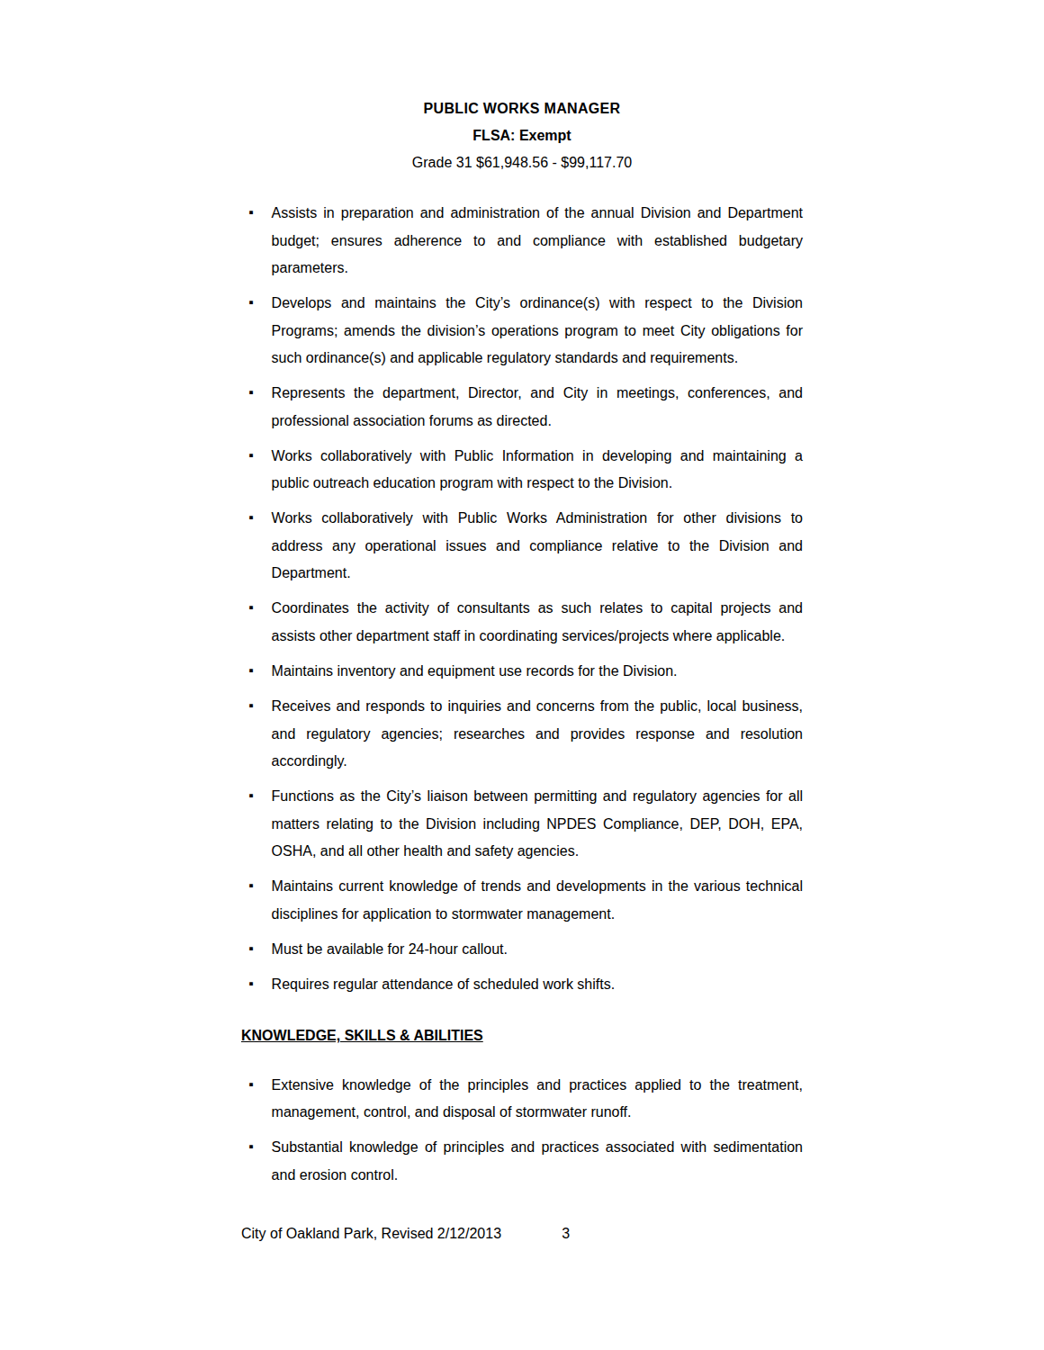PUBLIC WORKS MANAGER
FLSA: Exempt
Grade 31 $61,948.56 - $99,117.70
Assists in preparation and administration of the annual Division and Department budget; ensures adherence to and compliance with established budgetary parameters.
Develops and maintains the City’s ordinance(s) with respect to the Division Programs; amends the division’s operations program to meet City obligations for such ordinance(s) and applicable regulatory standards and requirements.
Represents the department, Director, and City in meetings, conferences, and professional association forums as directed.
Works collaboratively with Public Information in developing and maintaining a public outreach education program with respect to the Division.
Works collaboratively with Public Works Administration for other divisions to address any operational issues and compliance relative to the Division and Department.
Coordinates the activity of consultants as such relates to capital projects and assists other department staff in coordinating services/projects where applicable.
Maintains inventory and equipment use records for the Division.
Receives and responds to inquiries and concerns from the public, local business, and regulatory agencies; researches and provides response and resolution accordingly.
Functions as the City’s liaison between permitting and regulatory agencies for all matters relating to the Division including NPDES Compliance, DEP, DOH, EPA, OSHA, and all other health and safety agencies.
Maintains current knowledge of trends and developments in the various technical disciplines for application to stormwater management.
Must be available for 24-hour callout.
Requires regular attendance of scheduled work shifts.
KNOWLEDGE, SKILLS & ABILITIES
Extensive knowledge of the principles and practices applied to the treatment, management, control, and disposal of stormwater runoff.
Substantial knowledge of principles and practices associated with sedimentation and erosion control.
City of Oakland Park, Revised 2/12/2013 3